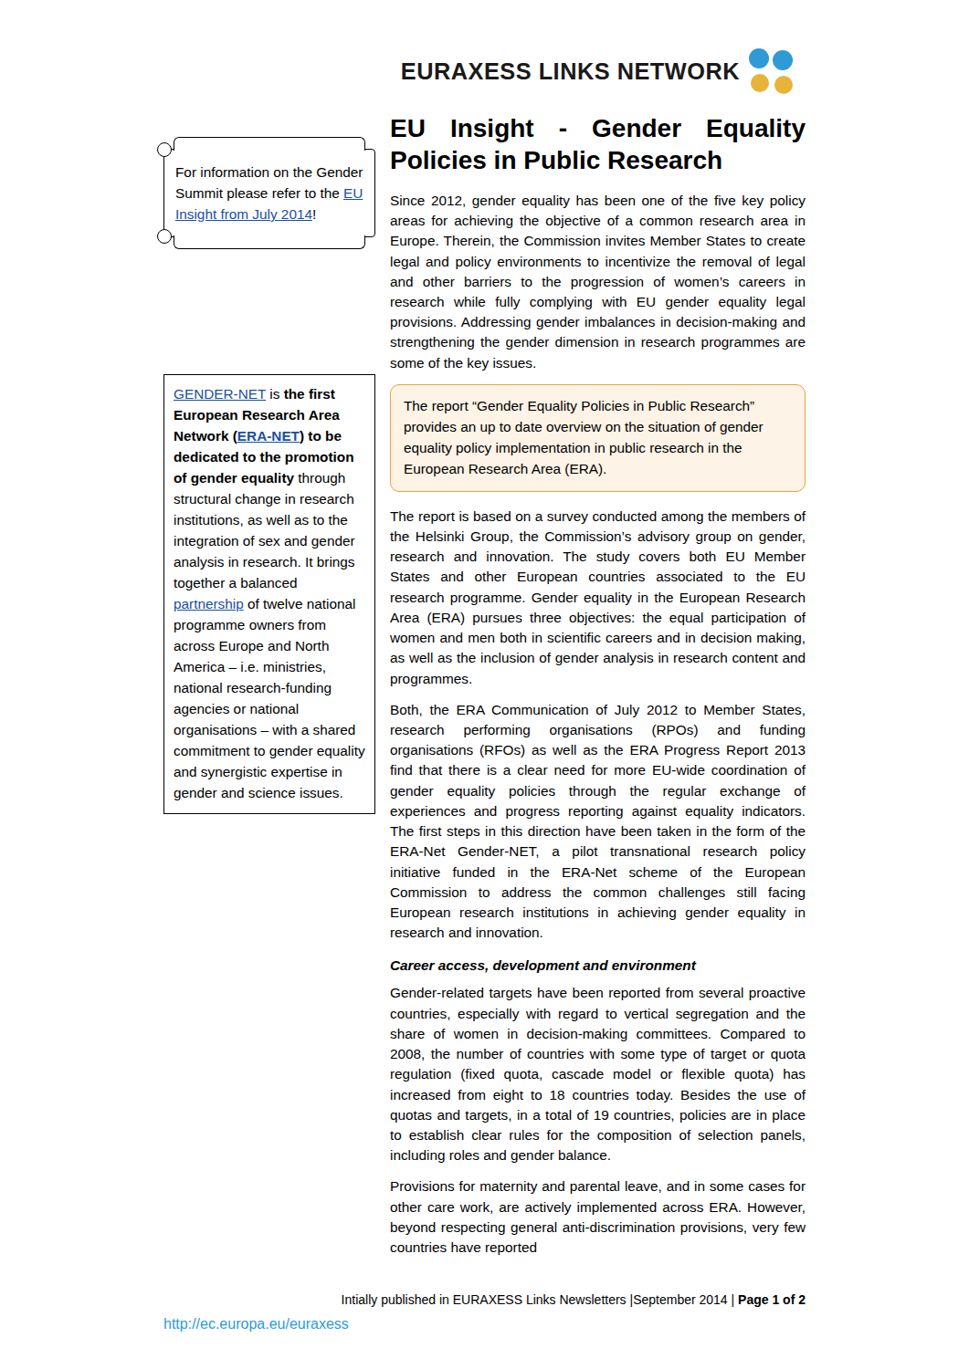EURAXESS LINKS NETWORK
For information on the Gender Summit please refer to the EU Insight from July 2014!
GENDER-NET is the first European Research Area Network (ERA-NET) to be dedicated to the promotion of gender equality through structural change in research institutions, as well as to the integration of sex and gender analysis in research. It brings together a balanced partnership of twelve national programme owners from across Europe and North America – i.e. ministries, national research-funding agencies or national organisations – with a shared commitment to gender equality and synergistic expertise in gender and science issues.
EU Insight - Gender Equality Policies in Public Research
Since 2012, gender equality has been one of the five key policy areas for achieving the objective of a common research area in Europe. Therein, the Commission invites Member States to create legal and policy environments to incentivize the removal of legal and other barriers to the progression of women’s careers in research while fully complying with EU gender equality legal provisions. Addressing gender imbalances in decision-making and strengthening the gender dimension in research programmes are some of the key issues.
The report “Gender Equality Policies in Public Research” provides an up to date overview on the situation of gender equality policy implementation in public research in the European Research Area (ERA).
The report is based on a survey conducted among the members of the Helsinki Group, the Commission’s advisory group on gender, research and innovation. The study covers both EU Member States and other European countries associated to the EU research programme. Gender equality in the European Research Area (ERA) pursues three objectives: the equal participation of women and men both in scientific careers and in decision making, as well as the inclusion of gender analysis in research content and programmes.
Both, the ERA Communication of July 2012 to Member States, research performing organisations (RPOs) and funding organisations (RFOs) as well as the ERA Progress Report 2013 find that there is a clear need for more EU-wide coordination of gender equality policies through the regular exchange of experiences and progress reporting against equality indicators. The first steps in this direction have been taken in the form of the ERA-Net Gender-NET, a pilot transnational research policy initiative funded in the ERA-Net scheme of the European Commission to address the common challenges still facing European research institutions in achieving gender equality in research and innovation.
Career access, development and environment
Gender-related targets have been reported from several proactive countries, especially with regard to vertical segregation and the share of women in decision-making committees. Compared to 2008, the number of countries with some type of target or quota regulation (fixed quota, cascade model or flexible quota) has increased from eight to 18 countries today. Besides the use of quotas and targets, in a total of 19 countries, policies are in place to establish clear rules for the composition of selection panels, including roles and gender balance.
Provisions for maternity and parental leave, and in some cases for other care work, are actively implemented across ERA. However, beyond respecting general anti-discrimination provisions, very few countries have reported
Intially published in EURAXESS Links Newsletters |September 2014 | Page 1 of 2
http://ec.europa.eu/euraxess